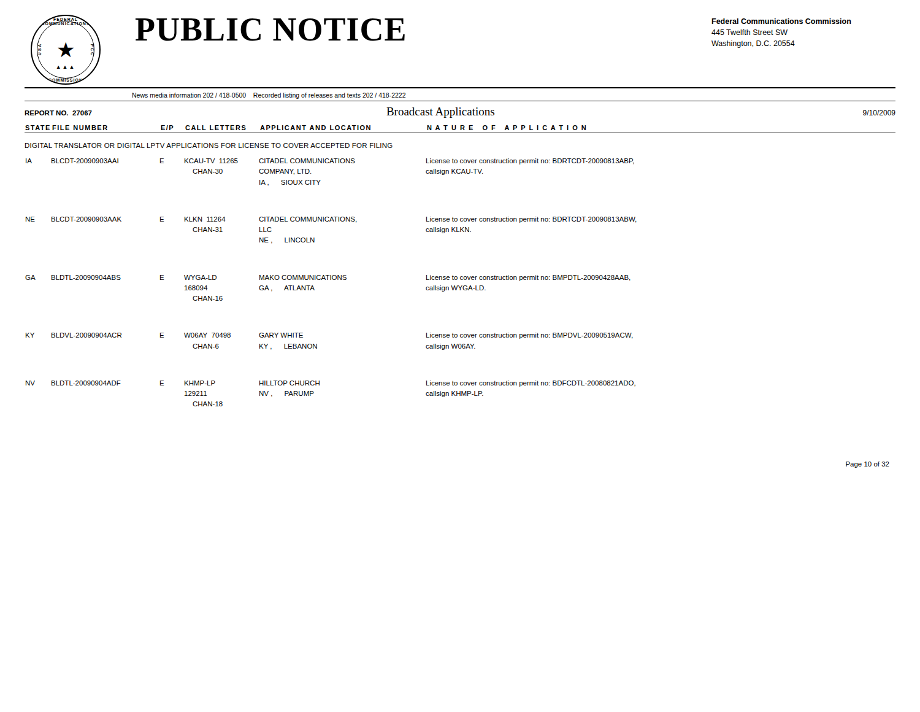FEDERAL COMMUNICATIONS
COMMISSION
U S A
F C C
★
▲▲▲
PUBLIC NOTICE
Federal Communications Commission
445 Twelfth Street SW
Washington, D.C. 20554
News media information 202 / 418-0500 Recorded listing of releases and texts 202 / 418-2222
REPORT NO. 27067
Broadcast Applications
9/10/2009
| STATE | FILE NUMBER | E/P | CALL LETTERS | APPLICANT AND LOCATION | N A T U R E O F A P P L I C A T I O N |
| --- | --- | --- | --- | --- | --- |
DIGITAL TRANSLATOR OR DIGITAL LPTV APPLICATIONS FOR LICENSE TO COVER ACCEPTED FOR FILING
| IA | BLCDT-20090903AAI | E | KCAU-TV 11265 CHAN-30 | CITADEL COMMUNICATIONS COMPANY, LTD. IA , SIOUX CITY | License to cover construction permit no: BDRTCDT-20090813ABP, callsign KCAU-TV. |
| NE | BLCDT-20090903AAK | E | KLKN 11264 CHAN-31 | CITADEL COMMUNICATIONS, LLC NE , LINCOLN | License to cover construction permit no: BDRTCDT-20090813ABW, callsign KLKN. |
| GA | BLDTL-20090904ABS | E | WYGA-LD 168094 CHAN-16 | MAKO COMMUNICATIONS GA , ATLANTA | License to cover construction permit no: BMPDTL-20090428AAB, callsign WYGA-LD. |
| KY | BLDVL-20090904ACR | E | W06AY 70498 CHAN-6 | GARY WHITE KY , LEBANON | License to cover construction permit no: BMPDVL-20090519ACW, callsign W06AY. |
| NV | BLDTL-20090904ADF | E | KHMP-LP 129211 CHAN-18 | HILLTOP CHURCH NV , PARUMP | License to cover construction permit no: BDFCDTL-20080821ADO, callsign KHMP-LP. |
Page 10 of 32